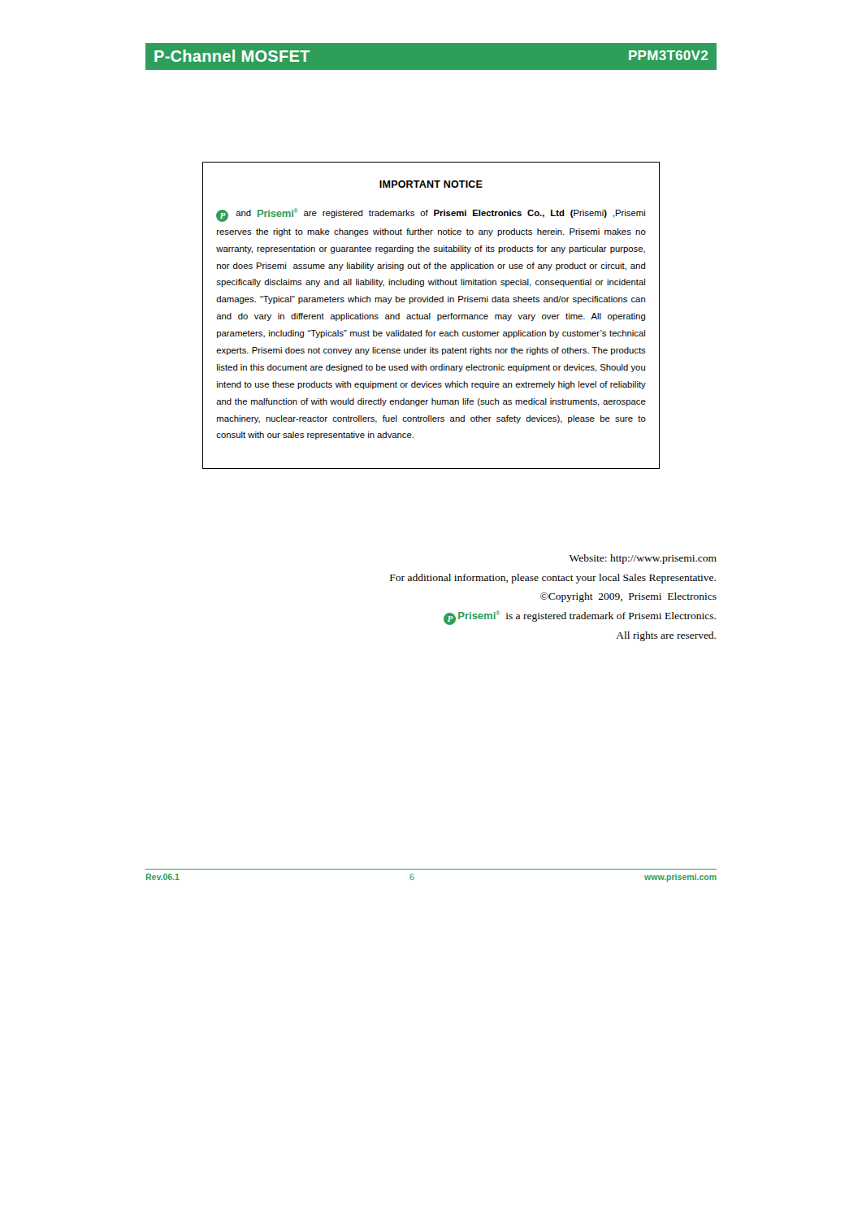P-Channel MOSFET PPM3T60V2
IMPORTANT NOTICE
P and Prisemi® are registered trademarks of Prisemi Electronics Co., Ltd (Prisemi) ,Prisemi reserves the right to make changes without further notice to any products herein. Prisemi makes no warranty, representation or guarantee regarding the suitability of its products for any particular purpose, nor does Prisemi assume any liability arising out of the application or use of any product or circuit, and specifically disclaims any and all liability, including without limitation special, consequential or incidental damages. “Typical” parameters which may be provided in Prisemi data sheets and/or specifications can and do vary in different applications and actual performance may vary over time. All operating parameters, including “Typicals” must be validated for each customer application by customer’s technical experts. Prisemi does not convey any license under its patent rights nor the rights of others. The products listed in this document are designed to be used with ordinary electronic equipment or devices, Should you intend to use these products with equipment or devices which require an extremely high level of reliability and the malfunction of with would directly endanger human life (such as medical instruments, aerospace machinery, nuclear-reactor controllers, fuel controllers and other safety devices), please be sure to consult with our sales representative in advance.
Website: http://www.prisemi.com
For additional information, please contact your local Sales Representative.
©Copyright 2009, Prisemi Electronics
PPrisemi® is a registered trademark of Prisemi Electronics.
All rights are reserved.
Rev.06.1 6 www.prisemi.com